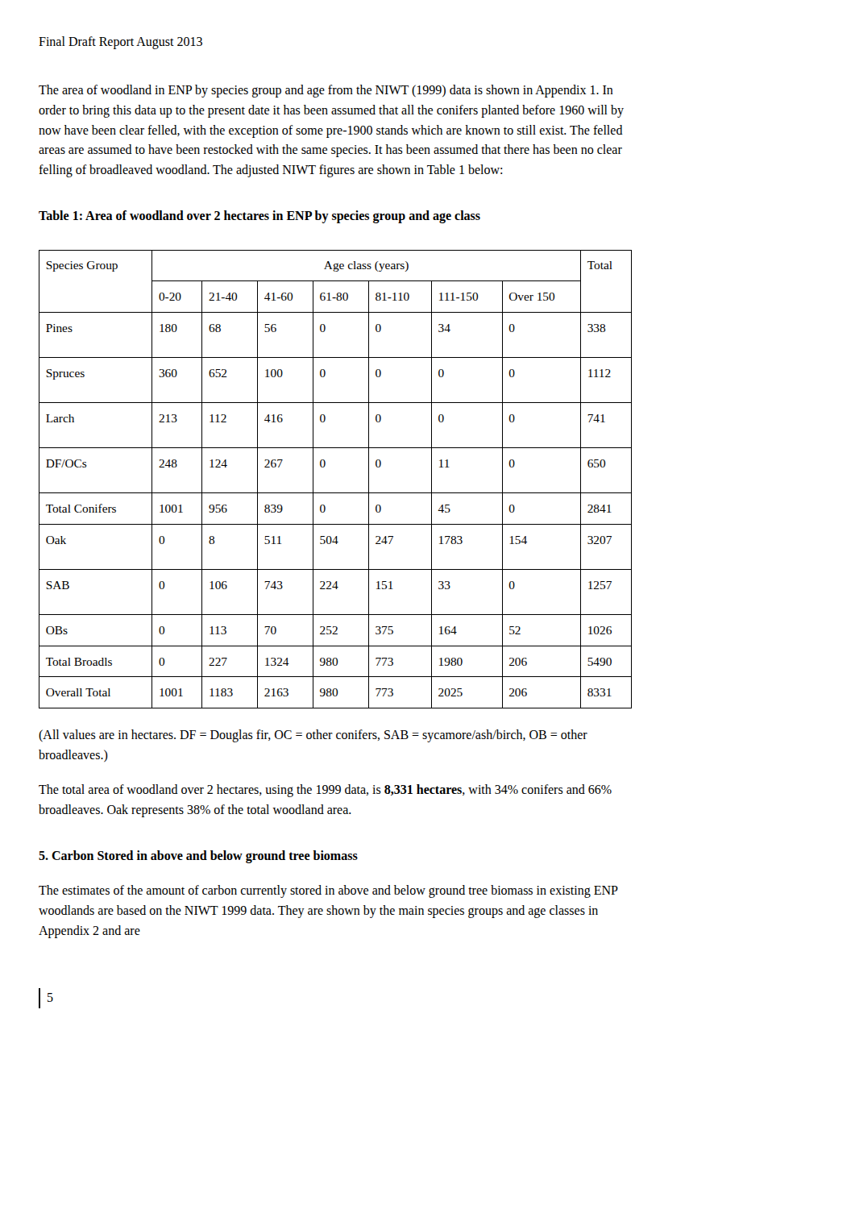Final Draft Report August 2013
The area of woodland in ENP by species group and age from the NIWT (1999) data is shown in Appendix 1. In order to bring this data up to the present date it has been assumed that all the conifers planted before 1960 will by now have been clear felled, with the exception of some pre-1900 stands which are known to still exist. The felled areas are assumed to have been restocked with the same species. It has been assumed that there has been no clear felling of broadleaved woodland. The adjusted NIWT figures are shown in Table 1 below:
Table 1: Area of woodland over 2 hectares in ENP by species group and age class
| Species Group | Age class (years) | Total |
| --- | --- | --- |
| 0-20 | 21-40 | 41-60 | 61-80 | 81-110 | 111-150 | Over 150 |
| Pines | 180 | 68 | 56 | 0 | 0 | 34 | 0 | 338 |
| Spruces | 360 | 652 | 100 | 0 | 0 | 0 | 0 | 1112 |
| Larch | 213 | 112 | 416 | 0 | 0 | 0 | 0 | 741 |
| DF/OCs | 248 | 124 | 267 | 0 | 0 | 11 | 0 | 650 |
| Total Conifers | 1001 | 956 | 839 | 0 | 0 | 45 | 0 | 2841 |
| Oak | 0 | 8 | 511 | 504 | 247 | 1783 | 154 | 3207 |
| SAB | 0 | 106 | 743 | 224 | 151 | 33 | 0 | 1257 |
| OBs | 0 | 113 | 70 | 252 | 375 | 164 | 52 | 1026 |
| Total Broadls | 0 | 227 | 1324 | 980 | 773 | 1980 | 206 | 5490 |
| Overall Total | 1001 | 1183 | 2163 | 980 | 773 | 2025 | 206 | 8331 |
(All values are in hectares. DF = Douglas fir, OC = other conifers, SAB = sycamore/ash/birch, OB = other broadleaves.)
The total area of woodland over 2 hectares, using the 1999 data, is 8,331 hectares, with 34% conifers and 66% broadleaves. Oak represents 38% of the total woodland area.
5. Carbon Stored in above and below ground tree biomass
The estimates of the amount of carbon currently stored in above and below ground tree biomass in existing ENP woodlands are based on the NIWT 1999 data. They are shown by the main species groups and age classes in Appendix 2 and are
5